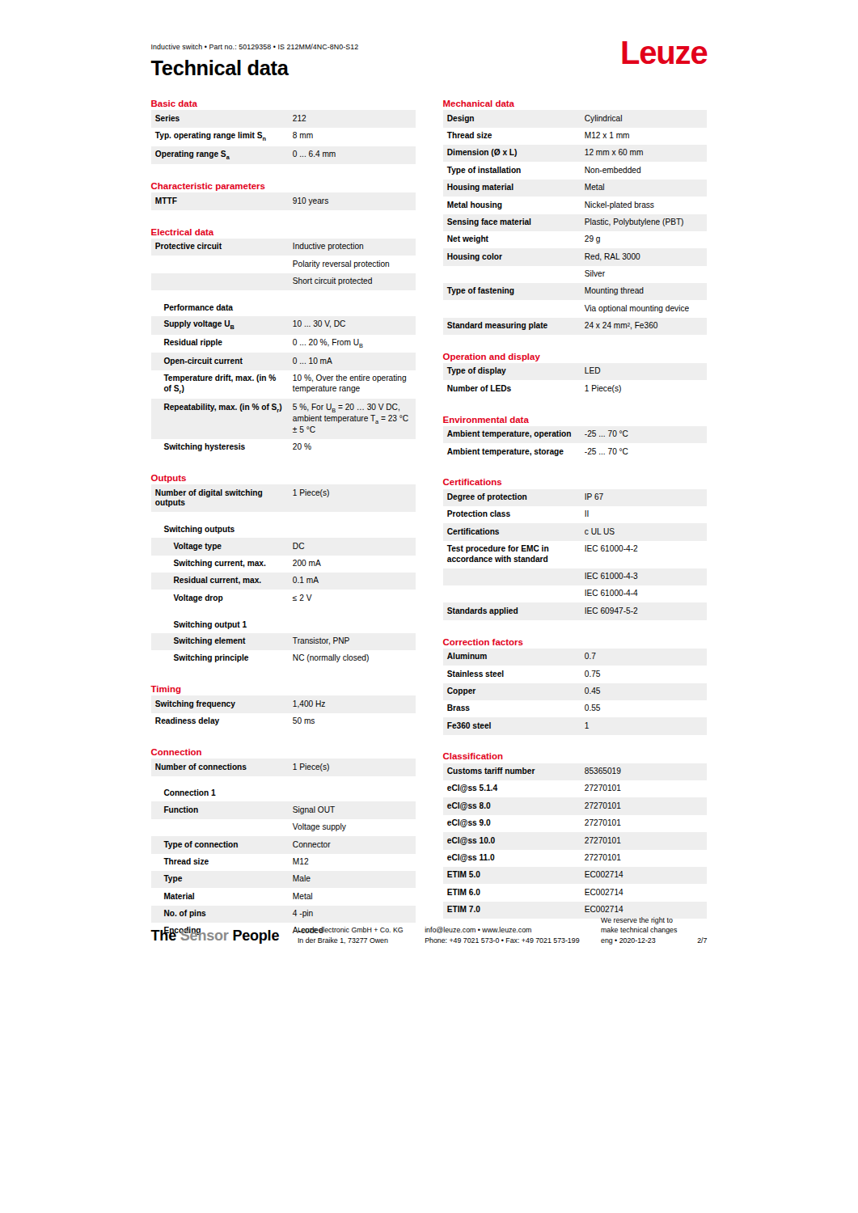Leuze
Inductive switch • Part no.: 50129358 • IS 212MM/4NC-8N0-S12
Technical data
Basic data
| Series | 212 |
| Typ. operating range limit S n | 8 mm |
| Operating range S a | 0 ... 6.4 mm |
Characteristic parameters
| MTTF | 910 years |
Electrical data
| Protective circuit | Inductive protection |
| | Polarity reversal protection |
| | Short circuit protected |
| Performance data |
| Supply voltage U B | 10 ... 30 V, DC |
| Residual ripple | 0 ... 20 %, From U B |
| Open-circuit current | 0 ... 10 mA |
| Temperature drift, max. (in % of S r ) | 10 %, Over the entire operating temperature range |
| Repeatability, max. (in % of S r ) | 5 %, For U B = 20 … 30 V DC, ambient temperature T a = 23 °C ± 5 °C |
| Switching hysteresis | 20 % |
Outputs
| Number of digital switching outputs | 1 Piece(s) |
| Switching outputs |
| Voltage type | DC |
| Switching current, max. | 200 mA |
| Residual current, max. | 0.1 mA |
| Voltage drop | ≤ 2 V |
| Switching output 1 |
| Switching element | Transistor, PNP |
| Switching principle | NC (normally closed) |
Timing
| Switching frequency | 1,400 Hz |
| Readiness delay | 50 ms |
Connection
| Number of connections | 1 Piece(s) |
| Connection 1 |
| Function | Signal OUT |
| | Voltage supply |
| Type of connection | Connector |
| Thread size | M12 |
| Type | Male |
| Material | Metal |
| No. of pins | 4 -pin |
| Encoding | A-coded |
Mechanical data
| Design | Cylindrical |
| Thread size | M12 x 1 mm |
| Dimension (Ø x L) | 12 mm x 60 mm |
| Type of installation | Non-embedded |
| Housing material | Metal |
| Metal housing | Nickel-plated brass |
| Sensing face material | Plastic, Polybutylene (PBT) |
| Net weight | 29 g |
| Housing color | Red, RAL 3000 |
| | Silver |
| Type of fastening | Mounting thread |
| | Via optional mounting device |
| Standard measuring plate | 24 x 24 mm², Fe360 |
Operation and display
| Type of display | LED |
| Number of LEDs | 1 Piece(s) |
Environmental data
| Ambient temperature, operation | -25 ... 70 °C |
| Ambient temperature, storage | -25 ... 70 °C |
Certifications
| Degree of protection | IP 67 |
| Protection class | II |
| Certifications | c UL US |
| Test procedure for EMC in accordance with standard | IEC 61000-4-2 |
| | IEC 61000-4-3 |
| | IEC 61000-4-4 |
| Standards applied | IEC 60947-5-2 |
Correction factors
| Aluminum | 0.7 |
| Stainless steel | 0.75 |
| Copper | 0.45 |
| Brass | 0.55 |
| Fe360 steel | 1 |
Classification
| Customs tariff number | 85365019 |
| eCl@ss 5.1.4 | 27270101 |
| eCl@ss 8.0 | 27270101 |
| eCl@ss 9.0 | 27270101 |
| eCl@ss 10.0 | 27270101 |
| eCl@ss 11.0 | 27270101 |
| ETIM 5.0 | EC002714 |
| ETIM 6.0 | EC002714 |
| ETIM 7.0 | EC002714 |
The Sensor People
Leuze electronic GmbH + Co. KG
In der Braike 1, 73277 Owen
info@leuze.com • www.leuze.com
Phone: +49 7021 573-0 • Fax: +49 7021 573-199
We reserve the right to make technical changes
eng • 2020-12-23
2/7